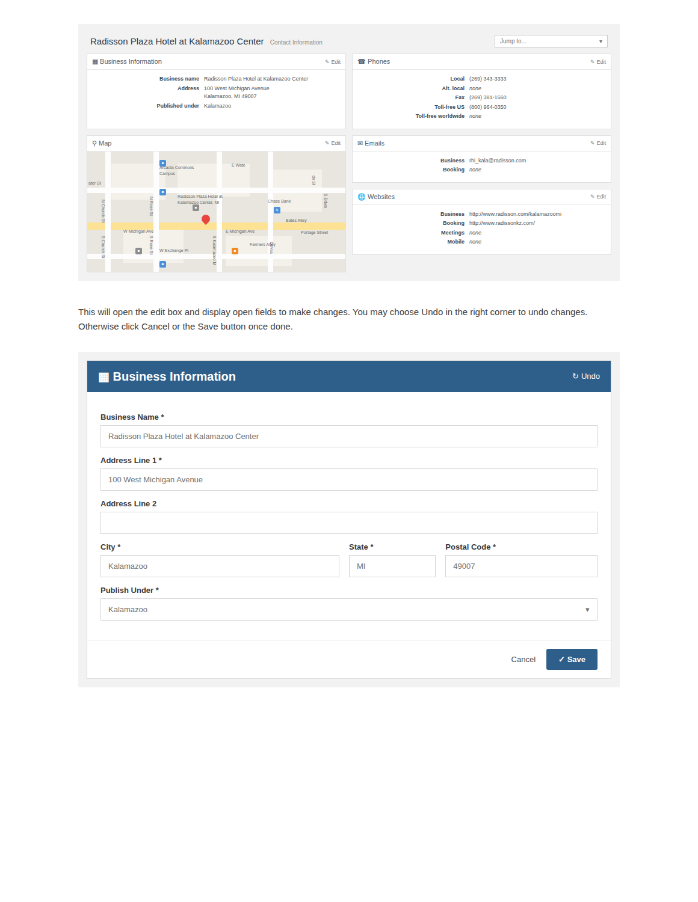Radisson Plaza Hotel at Kalamazoo Center Contact Information
Jump to...▾
▦ Business Information✎ Edit
| Business name | Radisson Plaza Hotel at Kalamazoo Center |
| Address | 100 West Michigan Avenue Kalamazoo, MI 49007 |
| Published under | Kalamazoo |
☎ Phones✎ Edit
| Local | (269) 343-3333 |
| Alt. local | none |
| Fax | (269) 381-1560 |
| Toll-free US | (800) 964-0350 |
| Toll-free worldwide | none |
⚲ Map✎ Edit
Arcadia Commons
Campus
Radisson Plaza Hotel at
Kalamazoo Center, MI
Chase Bank
W Michigan Ave
E Michigan Ave
ater St
E Wate
W Exchange Pl
Bates Alley
Portage Street
Farmers Alley
N Church St
N Rose St
S Church St
S Rose St
S Kalamazoo M
Devsa
ds St
S Edwa
■
■
■
$
■
■
■
✉ Emails✎ Edit
| Business | rhi_kala@radisson.com |
| Booking | none |
🌐 Websites✎ Edit
| Business | http://www.radisson.com/kalamazoomi |
| Booking | http://www.radissonkz.com/ |
| Meetings | none |
| Mobile | none |
This will open the edit box and display open fields to make changes. You may choose Undo in the right corner to undo changes. Otherwise click Cancel or the Save button once done.
▦ Business Information ↻ Undo
Business Name * Address Line 1 * Address Line 2
City *
State *
Postal Code *
Publish Under *
Kalamazoo▾
Cancel ✓ Save